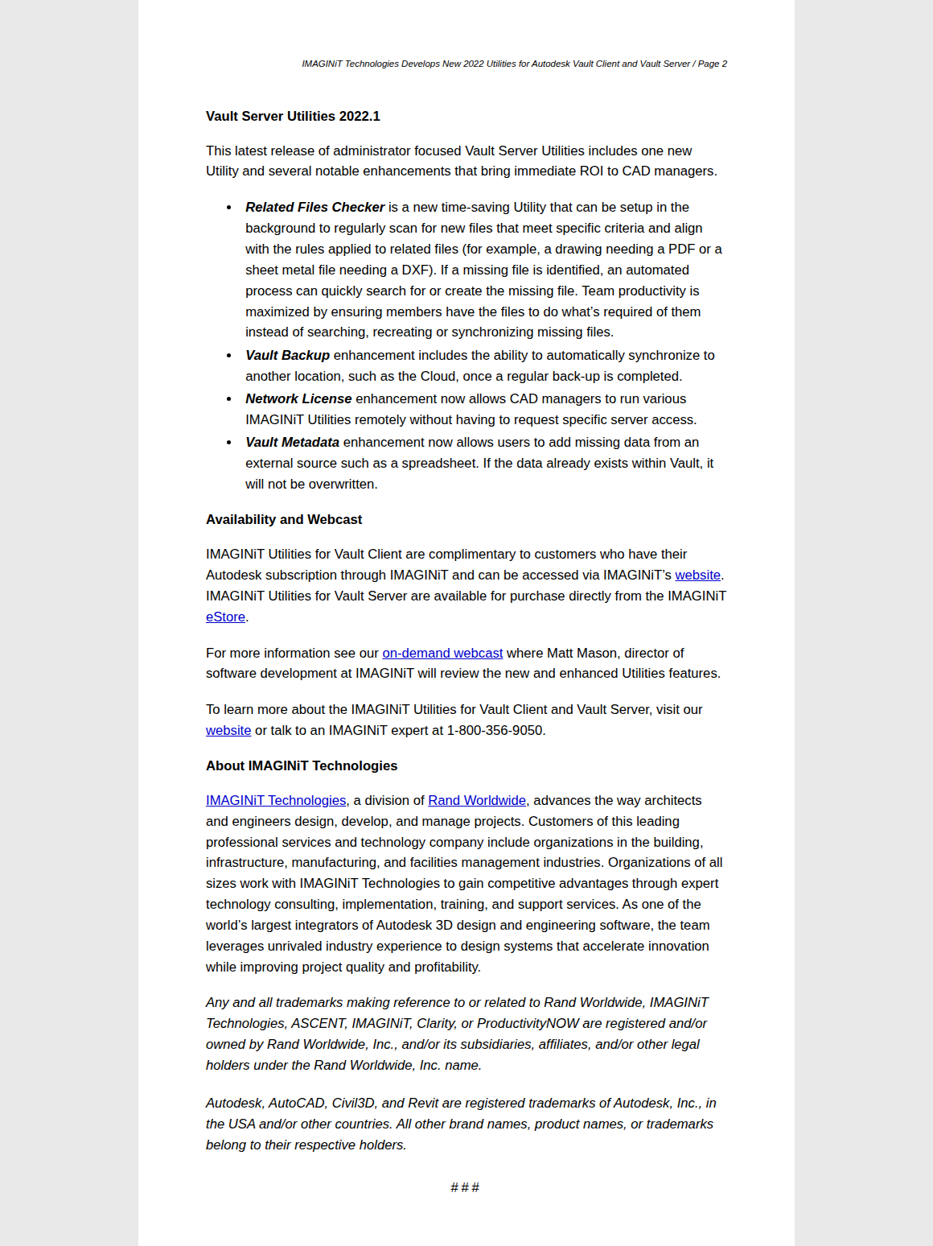IMAGINiT Technologies Develops New 2022 Utilities for Autodesk Vault Client and Vault Server / Page 2
Vault Server Utilities 2022.1
This latest release of administrator focused Vault Server Utilities includes one new Utility and several notable enhancements that bring immediate ROI to CAD managers.
Related Files Checker is a new time-saving Utility that can be setup in the background to regularly scan for new files that meet specific criteria and align with the rules applied to related files (for example, a drawing needing a PDF or a sheet metal file needing a DXF). If a missing file is identified, an automated process can quickly search for or create the missing file. Team productivity is maximized by ensuring members have the files to do what’s required of them instead of searching, recreating or synchronizing missing files.
Vault Backup enhancement includes the ability to automatically synchronize to another location, such as the Cloud, once a regular back-up is completed.
Network License enhancement now allows CAD managers to run various IMAGINiT Utilities remotely without having to request specific server access.
Vault Metadata enhancement now allows users to add missing data from an external source such as a spreadsheet. If the data already exists within Vault, it will not be overwritten.
Availability and Webcast
IMAGINiT Utilities for Vault Client are complimentary to customers who have their Autodesk subscription through IMAGINiT and can be accessed via IMAGINiT’s website. IMAGINiT Utilities for Vault Server are available for purchase directly from the IMAGINiT eStore.
For more information see our on-demand webcast where Matt Mason, director of software development at IMAGINiT will review the new and enhanced Utilities features.
To learn more about the IMAGINiT Utilities for Vault Client and Vault Server, visit our website or talk to an IMAGINiT expert at 1-800-356-9050.
About IMAGINiT Technologies
IMAGINiT Technologies, a division of Rand Worldwide, advances the way architects and engineers design, develop, and manage projects. Customers of this leading professional services and technology company include organizations in the building, infrastructure, manufacturing, and facilities management industries. Organizations of all sizes work with IMAGINiT Technologies to gain competitive advantages through expert technology consulting, implementation, training, and support services. As one of the world’s largest integrators of Autodesk 3D design and engineering software, the team leverages unrivaled industry experience to design systems that accelerate innovation while improving project quality and profitability.
Any and all trademarks making reference to or related to Rand Worldwide, IMAGINiT Technologies, ASCENT, IMAGINiT, Clarity, or ProductivityNOW are registered and/or owned by Rand Worldwide, Inc., and/or its subsidiaries, affiliates, and/or other legal holders under the Rand Worldwide, Inc. name.
Autodesk, AutoCAD, Civil3D, and Revit are registered trademarks of Autodesk, Inc., in the USA and/or other countries. All other brand names, product names, or trademarks belong to their respective holders.
###